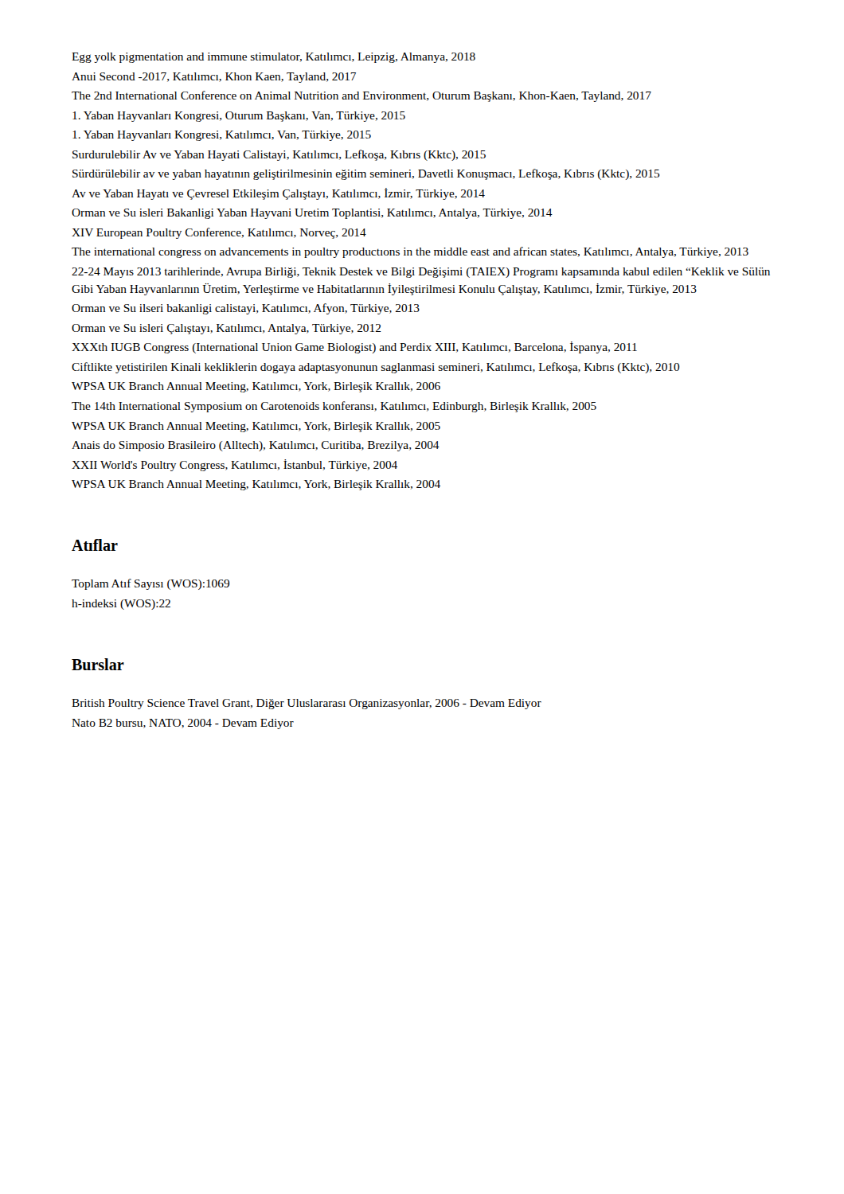Egg yolk pigmentation and immune stimulator, Katılımcı, Leipzig, Almanya, 2018
Anui Second -2017, Katılımcı, Khon Kaen, Tayland, 2017
The 2nd International Conference on Animal Nutrition and Environment, Oturum Başkanı, Khon-Kaen, Tayland, 2017
1. Yaban Hayvanları Kongresi, Oturum Başkanı, Van, Türkiye, 2015
1. Yaban Hayvanları Kongresi, Katılımcı, Van, Türkiye, 2015
Surdurulebilir Av ve Yaban Hayati Calistayi, Katılımcı, Lefkoşa, Kıbrıs (Kktc), 2015
Sürdürülebilir av ve yaban hayatının geliştirilmesinin eğitim semineri, Davetli Konuşmacı, Lefkoşa, Kıbrıs (Kktc), 2015
Av ve Yaban Hayatı ve Çevresel Etkileşim Çalıştayı, Katılımcı, İzmir, Türkiye, 2014
Orman ve Su isleri Bakanligi Yaban Hayvani Uretim Toplantisi, Katılımcı, Antalya, Türkiye, 2014
XIV European Poultry Conference, Katılımcı, Norveç, 2014
The international congress on advancements in poultry productıons in the middle east and african states, Katılımcı, Antalya, Türkiye, 2013
22-24 Mayıs 2013 tarihlerinde, Avrupa Birliği, Teknik Destek ve Bilgi Değişimi (TAIEX) Programı kapsamında kabul edilen “Keklik ve Sülün Gibi Yaban Hayvanlarının Üretim, Yerleştirme ve Habitatlarının İyileştirilmesi Konulu Çalıştay, Katılımcı, İzmir, Türkiye, 2013
Orman ve Su ilseri bakanligi calistayi, Katılımcı, Afyon, Türkiye, 2013
Orman ve Su isleri Çalıştayı, Katılımcı, Antalya, Türkiye, 2012
XXXth IUGB Congress (International Union Game Biologist) and Perdix XIII, Katılımcı, Barcelona, İspanya, 2011
Ciftlikte yetistirilen Kinali kekliklerin dogaya adaptasyonunun saglanmasi semineri, Katılımcı, Lefkoşa, Kıbrıs (Kktc), 2010
WPSA UK Branch Annual Meeting, Katılımcı, York, Birleşik Krallık, 2006
The 14th International Symposium on Carotenoids konferansı, Katılımcı, Edinburgh, Birleşik Krallık, 2005
WPSA UK Branch Annual Meeting, Katılımcı, York, Birleşik Krallık, 2005
Anais do Simposio Brasileiro (Alltech), Katılımcı, Curitiba, Brezilya, 2004
XXII World's Poultry Congress, Katılımcı, İstanbul, Türkiye, 2004
WPSA UK Branch Annual Meeting, Katılımcı, York, Birleşik Krallık, 2004
Atıflar
Toplam Atıf Sayısı (WOS):1069
h-indeksi (WOS):22
Burslar
British Poultry Science Travel Grant, Diğer Uluslararası Organizasyonlar, 2006 - Devam Ediyor
Nato B2 bursu, NATO, 2004 - Devam Ediyor